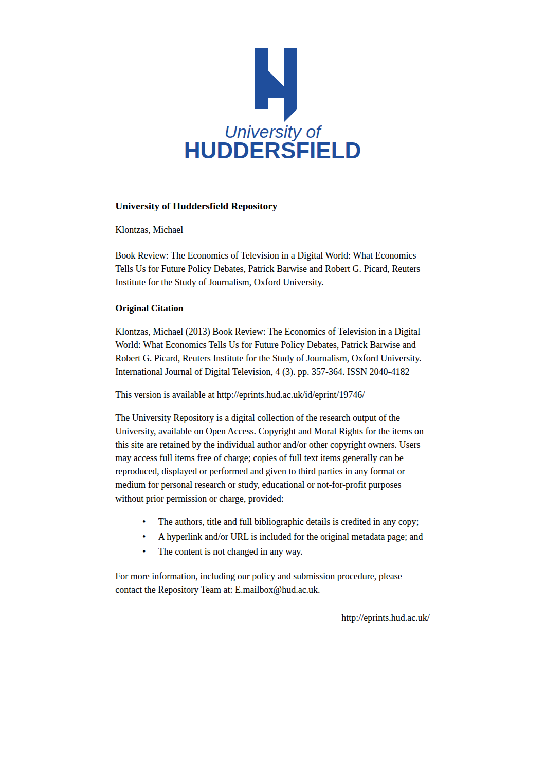University of HUDDERSFIELD
University of Huddersfield Repository
Klontzas, Michael
Book Review: The Economics of Television in a Digital World: What Economics Tells Us for Future Policy Debates, Patrick Barwise and Robert G. Picard, Reuters Institute for the Study of Journalism, Oxford University.
Original Citation
Klontzas, Michael (2013) Book Review: The Economics of Television in a Digital World: What Economics Tells Us for Future Policy Debates, Patrick Barwise and Robert G. Picard, Reuters Institute for the Study of Journalism, Oxford University. International Journal of Digital Television, 4 (3). pp. 357-364. ISSN 2040-4182
This version is available at http://eprints.hud.ac.uk/id/eprint/19746/
The University Repository is a digital collection of the research output of the University, available on Open Access. Copyright and Moral Rights for the items on this site are retained by the individual author and/or other copyright owners. Users may access full items free of charge; copies of full text items generally can be reproduced, displayed or performed and given to third parties in any format or medium for personal research or study, educational or not-for-profit purposes without prior permission or charge, provided:
The authors, title and full bibliographic details is credited in any copy;
A hyperlink and/or URL is included for the original metadata page; and
The content is not changed in any way.
For more information, including our policy and submission procedure, please contact the Repository Team at: E.mailbox@hud.ac.uk.
http://eprints.hud.ac.uk/